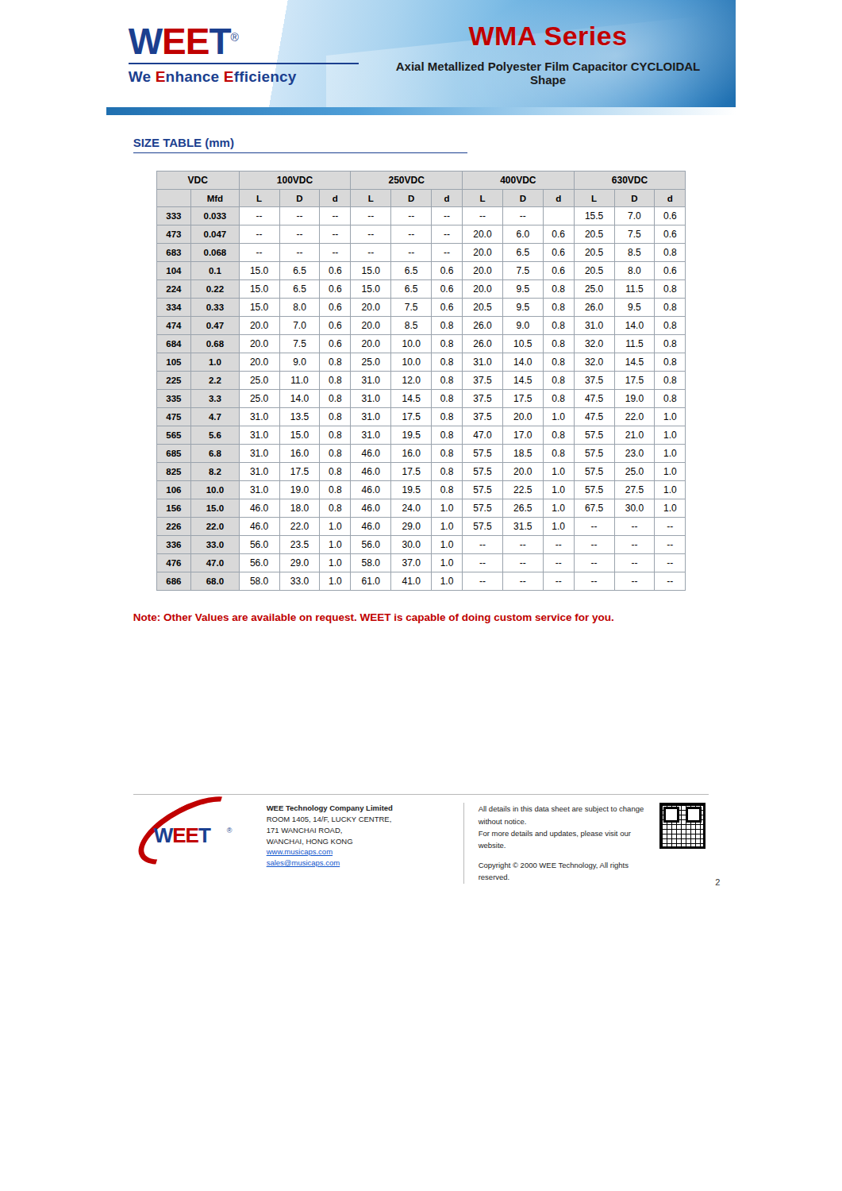WEET®
We Enhance Efficiency
WMA Series
Axial Metallized Polyester Film Capacitor CYCLOIDAL Shape
SIZE TABLE (mm)
| VDC | 100VDC | 250VDC | 400VDC | 630VDC |
| --- | --- | --- | --- | --- |
| | Mfd | L | D | d | L | D | d | L | D | d | L | D | d |
| 333 | 0.033 | -- | -- | -- | -- | -- | -- | -- | -- | | 15.5 | 7.0 | 0.6 |
| 473 | 0.047 | -- | -- | -- | -- | -- | -- | 20.0 | 6.0 | 0.6 | 20.5 | 7.5 | 0.6 |
| 683 | 0.068 | -- | -- | -- | -- | -- | -- | 20.0 | 6.5 | 0.6 | 20.5 | 8.5 | 0.8 |
| 104 | 0.1 | 15.0 | 6.5 | 0.6 | 15.0 | 6.5 | 0.6 | 20.0 | 7.5 | 0.6 | 20.5 | 8.0 | 0.6 |
| 224 | 0.22 | 15.0 | 6.5 | 0.6 | 15.0 | 6.5 | 0.6 | 20.0 | 9.5 | 0.8 | 25.0 | 11.5 | 0.8 |
| 334 | 0.33 | 15.0 | 8.0 | 0.6 | 20.0 | 7.5 | 0.6 | 20.5 | 9.5 | 0.8 | 26.0 | 9.5 | 0.8 |
| 474 | 0.47 | 20.0 | 7.0 | 0.6 | 20.0 | 8.5 | 0.8 | 26.0 | 9.0 | 0.8 | 31.0 | 14.0 | 0.8 |
| 684 | 0.68 | 20.0 | 7.5 | 0.6 | 20.0 | 10.0 | 0.8 | 26.0 | 10.5 | 0.8 | 32.0 | 11.5 | 0.8 |
| 105 | 1.0 | 20.0 | 9.0 | 0.8 | 25.0 | 10.0 | 0.8 | 31.0 | 14.0 | 0.8 | 32.0 | 14.5 | 0.8 |
| 225 | 2.2 | 25.0 | 11.0 | 0.8 | 31.0 | 12.0 | 0.8 | 37.5 | 14.5 | 0.8 | 37.5 | 17.5 | 0.8 |
| 335 | 3.3 | 25.0 | 14.0 | 0.8 | 31.0 | 14.5 | 0.8 | 37.5 | 17.5 | 0.8 | 47.5 | 19.0 | 0.8 |
| 475 | 4.7 | 31.0 | 13.5 | 0.8 | 31.0 | 17.5 | 0.8 | 37.5 | 20.0 | 1.0 | 47.5 | 22.0 | 1.0 |
| 565 | 5.6 | 31.0 | 15.0 | 0.8 | 31.0 | 19.5 | 0.8 | 47.0 | 17.0 | 0.8 | 57.5 | 21.0 | 1.0 |
| 685 | 6.8 | 31.0 | 16.0 | 0.8 | 46.0 | 16.0 | 0.8 | 57.5 | 18.5 | 0.8 | 57.5 | 23.0 | 1.0 |
| 825 | 8.2 | 31.0 | 17.5 | 0.8 | 46.0 | 17.5 | 0.8 | 57.5 | 20.0 | 1.0 | 57.5 | 25.0 | 1.0 |
| 106 | 10.0 | 31.0 | 19.0 | 0.8 | 46.0 | 19.5 | 0.8 | 57.5 | 22.5 | 1.0 | 57.5 | 27.5 | 1.0 |
| 156 | 15.0 | 46.0 | 18.0 | 0.8 | 46.0 | 24.0 | 1.0 | 57.5 | 26.5 | 1.0 | 67.5 | 30.0 | 1.0 |
| 226 | 22.0 | 46.0 | 22.0 | 1.0 | 46.0 | 29.0 | 1.0 | 57.5 | 31.5 | 1.0 | -- | -- | -- |
| 336 | 33.0 | 56.0 | 23.5 | 1.0 | 56.0 | 30.0 | 1.0 | -- | -- | -- | -- | -- | -- |
| 476 | 47.0 | 56.0 | 29.0 | 1.0 | 58.0 | 37.0 | 1.0 | -- | -- | -- | -- | -- | -- |
| 686 | 68.0 | 58.0 | 33.0 | 1.0 | 61.0 | 41.0 | 1.0 | -- | -- | -- | -- | -- | -- |
Note: Other Values are available on request. WEET is capable of doing custom service for you.
WEET
®
WEE Technology Company Limited
ROOM 1405, 14/F, LUCKY CENTRE,
171 WANCHAI ROAD,
WANCHAI, HONG KONG
www.musicaps.com
sales@musicaps.com
All details in this data sheet are subject to change without notice.
For more details and updates, please visit our website.
Copyright © 2000 WEE Technology, All rights reserved.
2